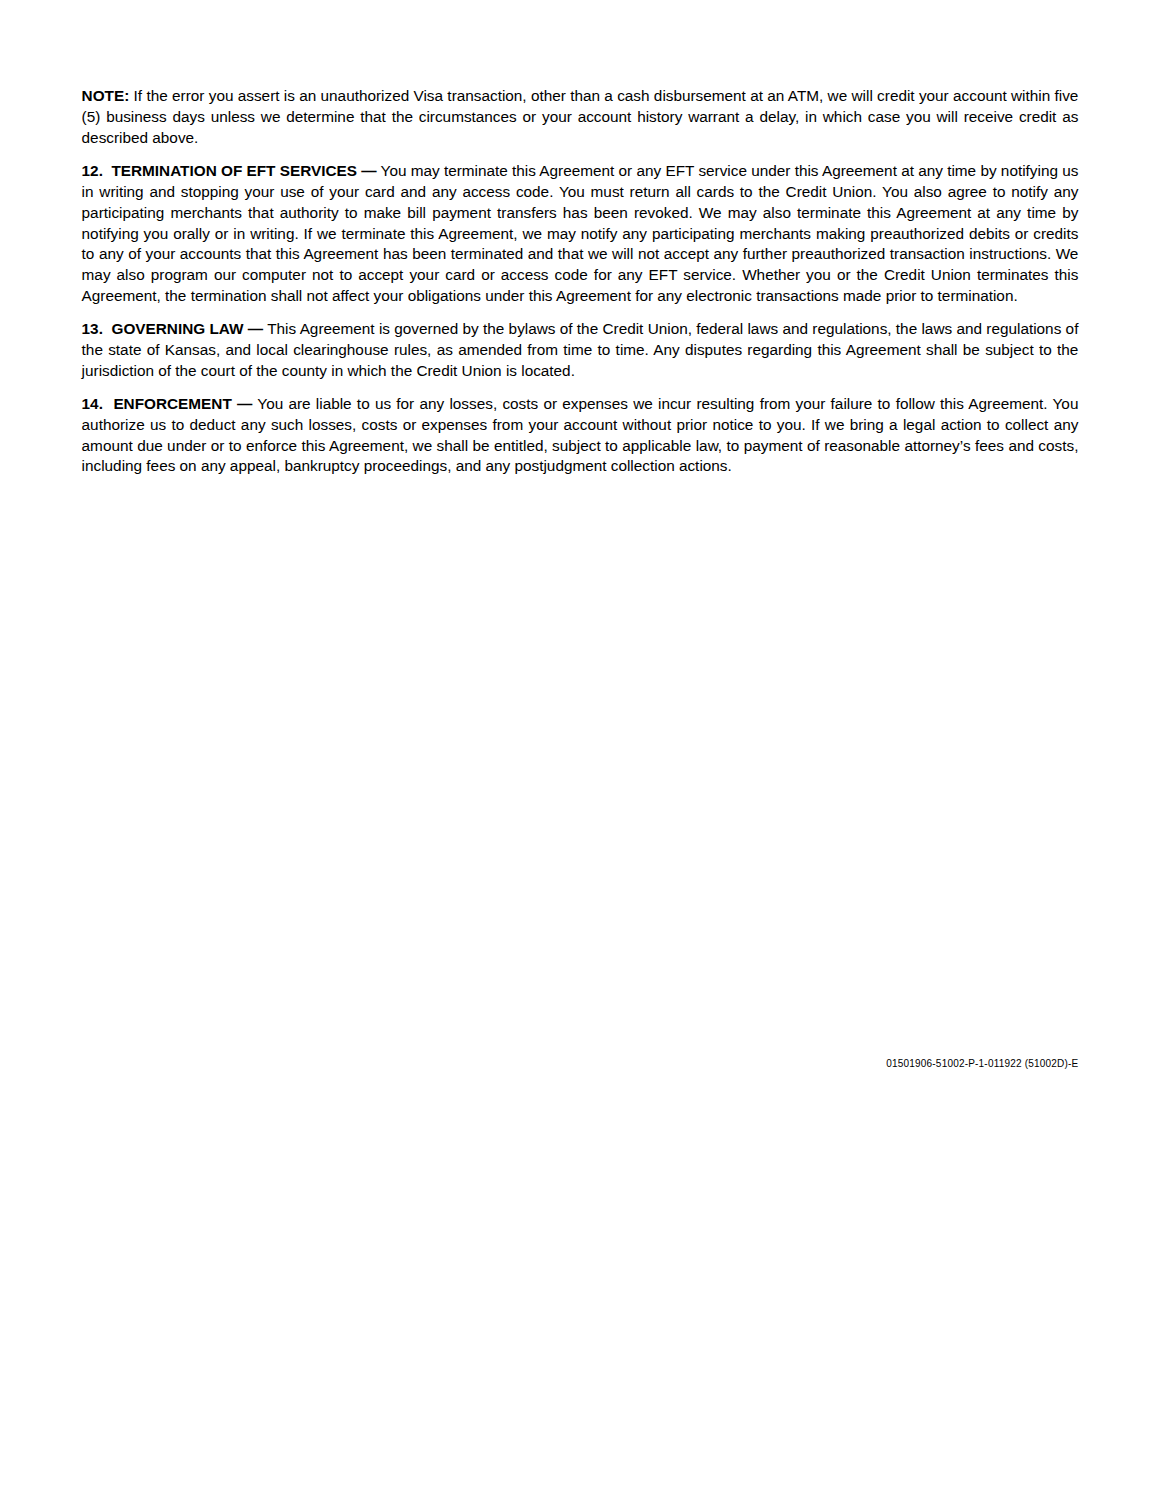NOTE: If the error you assert is an unauthorized Visa transaction, other than a cash disbursement at an ATM, we will credit your account within five (5) business days unless we determine that the circumstances or your account history warrant a delay, in which case you will receive credit as described above.
12. TERMINATION OF EFT SERVICES — You may terminate this Agreement or any EFT service under this Agreement at any time by notifying us in writing and stopping your use of your card and any access code. You must return all cards to the Credit Union. You also agree to notify any participating merchants that authority to make bill payment transfers has been revoked. We may also terminate this Agreement at any time by notifying you orally or in writing. If we terminate this Agreement, we may notify any participating merchants making preauthorized debits or credits to any of your accounts that this Agreement has been terminated and that we will not accept any further preauthorized transaction instructions. We may also program our computer not to accept your card or access code for any EFT service. Whether you or the Credit Union terminates this Agreement, the termination shall not affect your obligations under this Agreement for any electronic transactions made prior to termination.
13. GOVERNING LAW — This Agreement is governed by the bylaws of the Credit Union, federal laws and regulations, the laws and regulations of the state of Kansas, and local clearinghouse rules, as amended from time to time. Any disputes regarding this Agreement shall be subject to the jurisdiction of the court of the county in which the Credit Union is located.
14. ENFORCEMENT — You are liable to us for any losses, costs or expenses we incur resulting from your failure to follow this Agreement. You authorize us to deduct any such losses, costs or expenses from your account without prior notice to you. If we bring a legal action to collect any amount due under or to enforce this Agreement, we shall be entitled, subject to applicable law, to payment of reasonable attorney’s fees and costs, including fees on any appeal, bankruptcy proceedings, and any postjudgment collection actions.
01501906-51002-P-1-011922 (51002D)-E